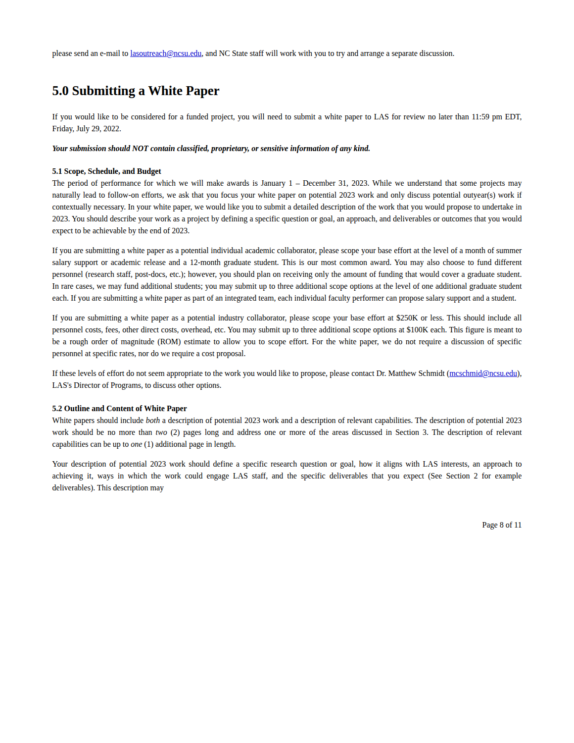please send an e-mail to lasoutreach@ncsu.edu, and NC State staff will work with you to try and arrange a separate discussion.
5.0 Submitting a White Paper
If you would like to be considered for a funded project, you will need to submit a white paper to LAS for review no later than 11:59 pm EDT, Friday, July 29, 2022.
Your submission should NOT contain classified, proprietary, or sensitive information of any kind.
5.1 Scope, Schedule, and Budget
The period of performance for which we will make awards is January 1 – December 31, 2023. While we understand that some projects may naturally lead to follow-on efforts, we ask that you focus your white paper on potential 2023 work and only discuss potential outyear(s) work if contextually necessary. In your white paper, we would like you to submit a detailed description of the work that you would propose to undertake in 2023. You should describe your work as a project by defining a specific question or goal, an approach, and deliverables or outcomes that you would expect to be achievable by the end of 2023.
If you are submitting a white paper as a potential individual academic collaborator, please scope your base effort at the level of a month of summer salary support or academic release and a 12-month graduate student. This is our most common award. You may also choose to fund different personnel (research staff, post-docs, etc.); however, you should plan on receiving only the amount of funding that would cover a graduate student. In rare cases, we may fund additional students; you may submit up to three additional scope options at the level of one additional graduate student each. If you are submitting a white paper as part of an integrated team, each individual faculty performer can propose salary support and a student.
If you are submitting a white paper as a potential industry collaborator, please scope your base effort at $250K or less. This should include all personnel costs, fees, other direct costs, overhead, etc. You may submit up to three additional scope options at $100K each. This figure is meant to be a rough order of magnitude (ROM) estimate to allow you to scope effort. For the white paper, we do not require a discussion of specific personnel at specific rates, nor do we require a cost proposal.
If these levels of effort do not seem appropriate to the work you would like to propose, please contact Dr. Matthew Schmidt (mcschmid@ncsu.edu), LAS's Director of Programs, to discuss other options.
5.2 Outline and Content of White Paper
White papers should include both a description of potential 2023 work and a description of relevant capabilities. The description of potential 2023 work should be no more than two (2) pages long and address one or more of the areas discussed in Section 3. The description of relevant capabilities can be up to one (1) additional page in length.
Your description of potential 2023 work should define a specific research question or goal, how it aligns with LAS interests, an approach to achieving it, ways in which the work could engage LAS staff, and the specific deliverables that you expect (See Section 2 for example deliverables). This description may
Page 8 of 11